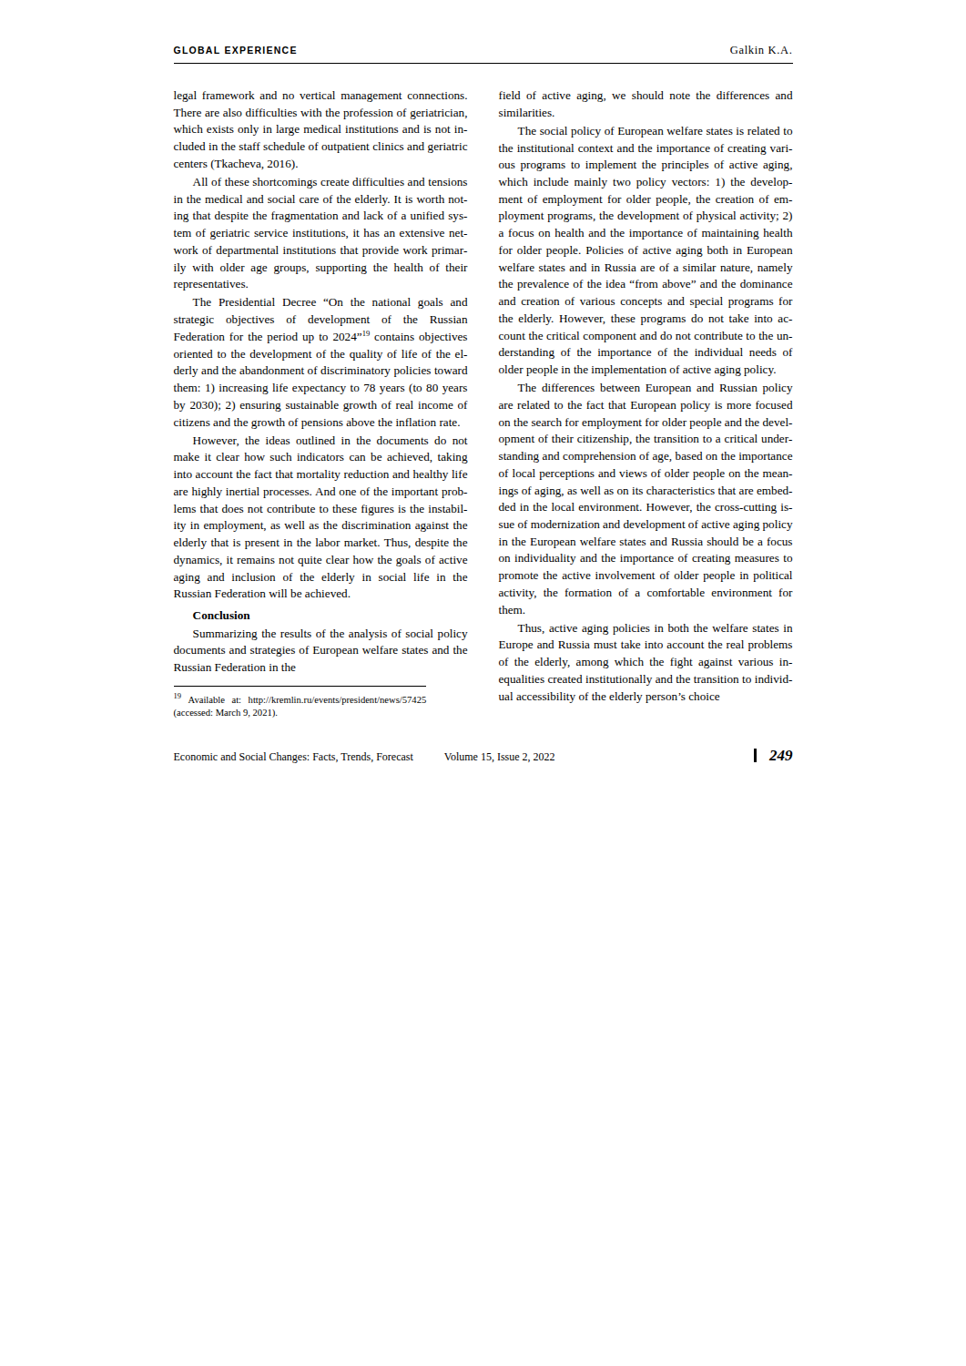Global Experience Galkin K.A.
legal framework and no vertical management connections. There are also difficulties with the profession of geriatrician, which exists only in large medical institutions and is not included in the staff schedule of outpatient clinics and geriatric centers (Tkacheva, 2016).
All of these shortcomings create difficulties and tensions in the medical and social care of the elderly. It is worth noting that despite the fragmentation and lack of a unified system of geriatric service institutions, it has an extensive network of departmental institutions that provide work primarily with older age groups, supporting the health of their representatives.
The Presidential Decree “On the national goals and strategic objectives of development of the Russian Federation for the period up to 2024”19 contains objectives oriented to the development of the quality of life of the elderly and the abandonment of discriminatory policies toward them: 1) increasing life expectancy to 78 years (to 80 years by 2030); 2) ensuring sustainable growth of real income of citizens and the growth of pensions above the inflation rate.
However, the ideas outlined in the documents do not make it clear how such indicators can be achieved, taking into account the fact that mortality reduction and healthy life are highly inertial processes. And one of the important problems that does not contribute to these figures is the instability in employment, as well as the discrimination against the elderly that is present in the labor market. Thus, despite the dynamics, it remains not quite clear how the goals of active aging and inclusion of the elderly in social life in the Russian Federation will be achieved.
Conclusion
Summarizing the results of the analysis of social policy documents and strategies of European welfare states and the Russian Federation in the
19 Available at: http://kremlin.ru/events/president/news/57425 (accessed: March 9, 2021).
field of active aging, we should note the differences and similarities.
The social policy of European welfare states is related to the institutional context and the importance of creating various programs to implement the principles of active aging, which include mainly two policy vectors: 1) the development of employment for older people, the creation of employment programs, the development of physical activity; 2) a focus on health and the importance of maintaining health for older people. Policies of active aging both in European welfare states and in Russia are of a similar nature, namely the prevalence of the idea “from above” and the dominance and creation of various concepts and special programs for the elderly. However, these programs do not take into account the critical component and do not contribute to the understanding of the importance of the individual needs of older people in the implementation of active aging policy.
The differences between European and Russian policy are related to the fact that European policy is more focused on the search for employment for older people and the development of their citizenship, the transition to a critical understanding and comprehension of age, based on the importance of local perceptions and views of older people on the meanings of aging, as well as on its characteristics that are embedded in the local environment. However, the cross-cutting issue of modernization and development of active aging policy in the European welfare states and Russia should be a focus on individuality and the importance of creating measures to promote the active involvement of older people in political activity, the formation of a comfortable environment for them.
Thus, active aging policies in both the welfare states in Europe and Russia must take into account the real problems of the elderly, among which the fight against various inequalities created institutionally and the transition to individual accessibility of the elderly person’s choice
Economic and Social Changes: Facts, Trends, Forecast Volume 15, Issue 2, 2022 249